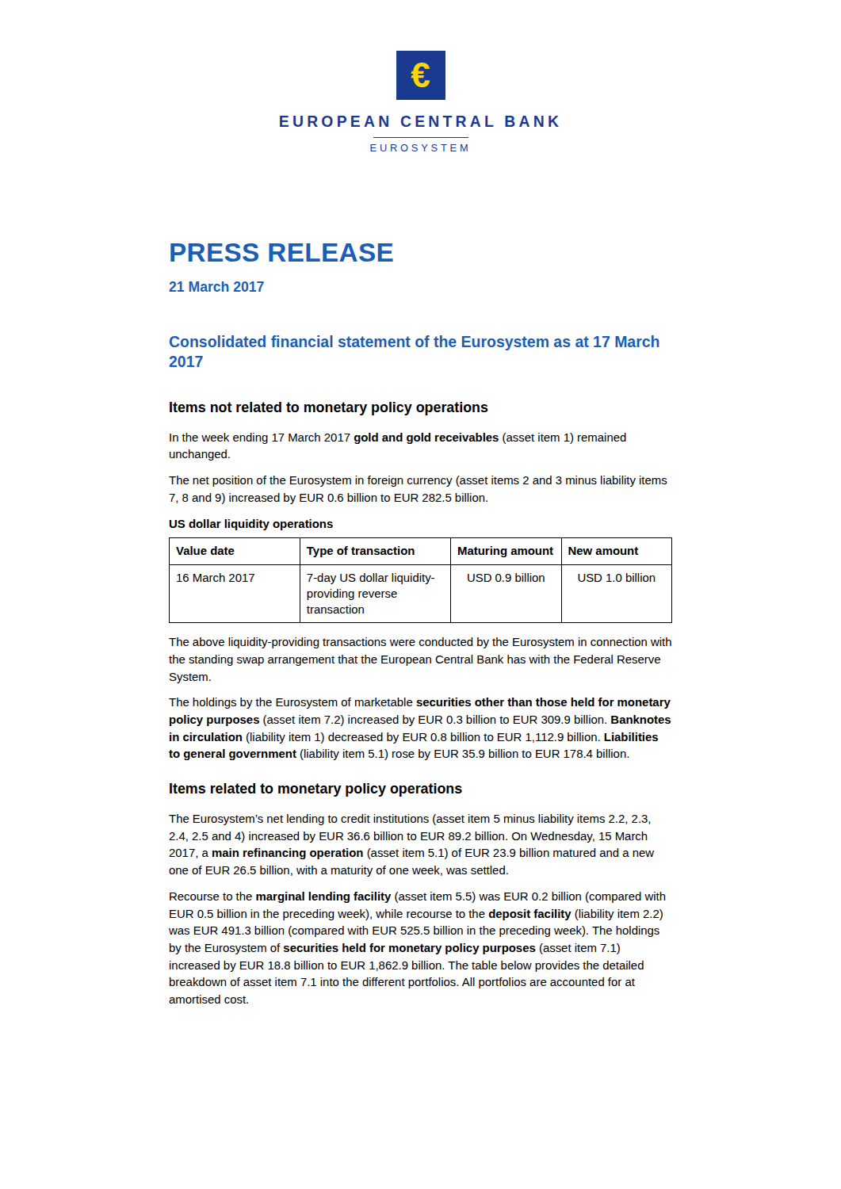EUROPEAN CENTRAL BANK
EUROSYSTEM
PRESS RELEASE
21 March 2017
Consolidated financial statement of the Eurosystem as at 17 March 2017
Items not related to monetary policy operations
In the week ending 17 March 2017 gold and gold receivables (asset item 1) remained unchanged.
The net position of the Eurosystem in foreign currency (asset items 2 and 3 minus liability items 7, 8 and 9) increased by EUR 0.6 billion to EUR 282.5 billion.
US dollar liquidity operations
| Value date | Type of transaction | Maturing amount | New amount |
| --- | --- | --- | --- |
| 16 March 2017 | 7-day US dollar liquidity-providing reverse transaction | USD 0.9 billion | USD 1.0 billion |
The above liquidity-providing transactions were conducted by the Eurosystem in connection with the standing swap arrangement that the European Central Bank has with the Federal Reserve System.
The holdings by the Eurosystem of marketable securities other than those held for monetary policy purposes (asset item 7.2) increased by EUR 0.3 billion to EUR 309.9 billion. Banknotes in circulation (liability item 1) decreased by EUR 0.8 billion to EUR 1,112.9 billion. Liabilities to general government (liability item 5.1) rose by EUR 35.9 billion to EUR 178.4 billion.
Items related to monetary policy operations
The Eurosystem’s net lending to credit institutions (asset item 5 minus liability items 2.2, 2.3, 2.4, 2.5 and 4) increased by EUR 36.6 billion to EUR 89.2 billion. On Wednesday, 15 March 2017, a main refinancing operation (asset item 5.1) of EUR 23.9 billion matured and a new one of EUR 26.5 billion, with a maturity of one week, was settled.
Recourse to the marginal lending facility (asset item 5.5) was EUR 0.2 billion (compared with EUR 0.5 billion in the preceding week), while recourse to the deposit facility (liability item 2.2) was EUR 491.3 billion (compared with EUR 525.5 billion in the preceding week). The holdings by the Eurosystem of securities held for monetary policy purposes (asset item 7.1) increased by EUR 18.8 billion to EUR 1,862.9 billion. The table below provides the detailed breakdown of asset item 7.1 into the different portfolios. All portfolios are accounted for at amortised cost.